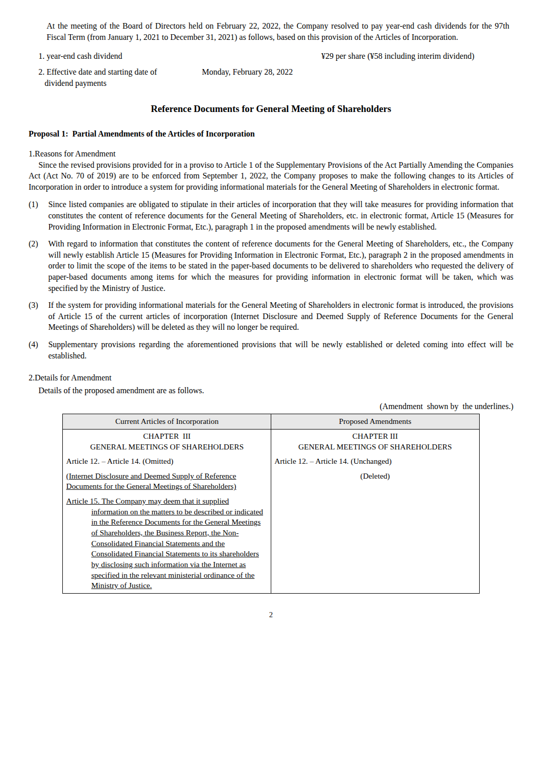At the meeting of the Board of Directors held on February 22, 2022, the Company resolved to pay year-end cash dividends for the 97th Fiscal Term (from January 1, 2021 to December 31, 2021) as follows, based on this provision of the Articles of Incorporation.
1. year-end cash dividend ¥29 per share (¥58 including interim dividend)
2. Effective date and starting date of
dividend payments Monday, February 28, 2022
Reference Documents for General Meeting of Shareholders
Proposal 1: Partial Amendments of the Articles of Incorporation
1.Reasons for Amendment
Since the revised provisions provided for in a proviso to Article 1 of the Supplementary Provisions of the Act Partially Amending the Companies Act (Act No. 70 of 2019) are to be enforced from September 1, 2022, the Company proposes to make the following changes to its Articles of Incorporation in order to introduce a system for providing informational materials for the General Meeting of Shareholders in electronic format.
(1) Since listed companies are obligated to stipulate in their articles of incorporation that they will take measures for providing information that constitutes the content of reference documents for the General Meeting of Shareholders, etc. in electronic format, Article 15 (Measures for Providing Information in Electronic Format, Etc.), paragraph 1 in the proposed amendments will be newly established.
(2) With regard to information that constitutes the content of reference documents for the General Meeting of Shareholders, etc., the Company will newly establish Article 15 (Measures for Providing Information in Electronic Format, Etc.), paragraph 2 in the proposed amendments in order to limit the scope of the items to be stated in the paper-based documents to be delivered to shareholders who requested the delivery of paper-based documents among items for which the measures for providing information in electronic format will be taken, which was specified by the Ministry of Justice.
(3) If the system for providing informational materials for the General Meeting of Shareholders in electronic format is introduced, the provisions of Article 15 of the current articles of incorporation (Internet Disclosure and Deemed Supply of Reference Documents for the General Meetings of Shareholders) will be deleted as they will no longer be required.
(4) Supplementary provisions regarding the aforementioned provisions that will be newly established or deleted coming into effect will be established.
2.Details for Amendment
Details of the proposed amendment are as follows.
(Amendment shown by the underlines.)
| Current Articles of Incorporation | Proposed Amendments |
| --- | --- |
| CHAPTER III GENERAL MEETINGS OF SHAREHOLDERS Article 12. – Article 14. (Omitted) (Internet Disclosure and Deemed Supply of Reference Documents for the General Meetings of Shareholders) Article 15. The Company may deem that it supplied information on the matters to be described or indicated in the Reference Documents for the General Meetings of Shareholders, the Business Report, the Non-Consolidated Financial Statements and the Consolidated Financial Statements to its shareholders by disclosing such information via the Internet as specified in the relevant ministerial ordinance of the Ministry of Justice. | CHAPTER III GENERAL MEETINGS OF SHAREHOLDERS Article 12. – Article 14. (Unchanged) (Deleted) |
2